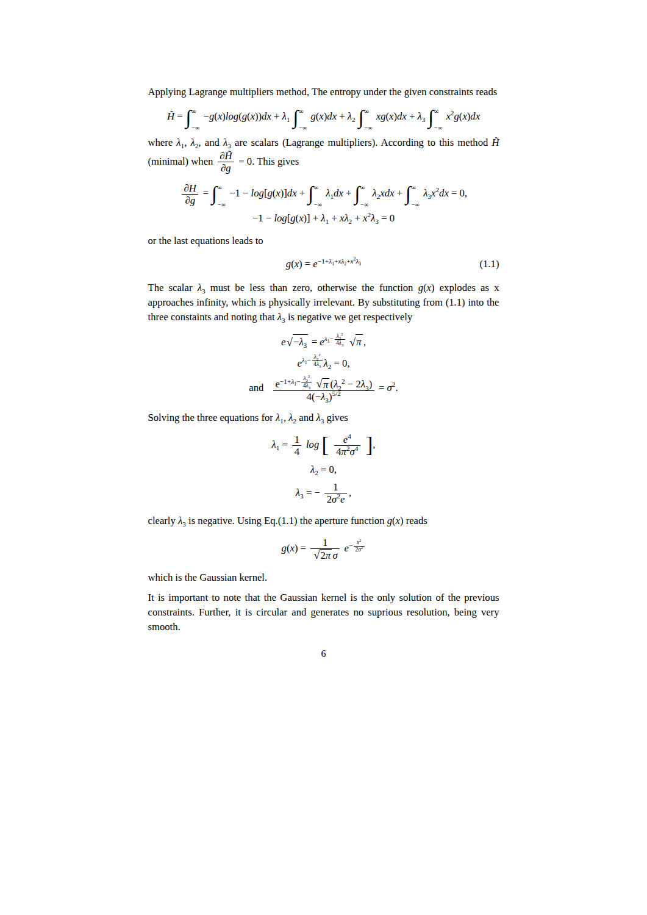Applying Lagrange multipliers method, The entropy under the given constraints reads
H̃ = ∫∞−∞ −g(x)log(g(x))dx + λ1 ∫∞−∞ g(x)dx + λ2 ∫∞−∞ xg(x)dx + λ3 ∫∞−∞ x2g(x)dx
where λ1, λ2, and λ3 are scalars (Lagrange multipliers). According to this method H̃ (minimal) when ∂H̃∂g = 0. This gives
∂H∂g = ∫∞−∞ −1 − log[g(x)]dx + ∫∞−∞ λ1dx + ∫∞−∞ λ2xdx + ∫∞−∞ λ3x2dx = 0,
−1 − log[g(x)] + λ1 + xλ2 + x2λ3 = 0
or the last equations leads to
g(x) = e−1+λ1+xλ2+x2λ3 (1.1)
The scalar λ3 must be less than zero, otherwise the function g(x) explodes as x approaches infinity, which is physically irrelevant. By substituting from (1.1) into the three constaints and noting that λ3 is negative we get respectively
e−λ3 = eλ1−λ224λ3 π,
eλ1−λ224λ3λ2 = 0,
and e−1+λ1−λ224λ3 π(λ22 − 2λ3) 4(−λ3)5/2 = σ2.
Solving the three equations for λ1, λ2 and λ3 gives
λ1 = 14 log [ e44π2σ4 ] ,
λ2 = 0,
λ3 = − 12σ2e,
clearly λ3 is negative. Using Eq.(1.1) the aperture function g(x) reads
g(x) = 12π σ e−x22σ2
which is the Gaussian kernel.
It is important to note that the Gaussian kernel is the only solution of the previous constraints. Further, it is circular and generates no suprious resolution, being very smooth.
6